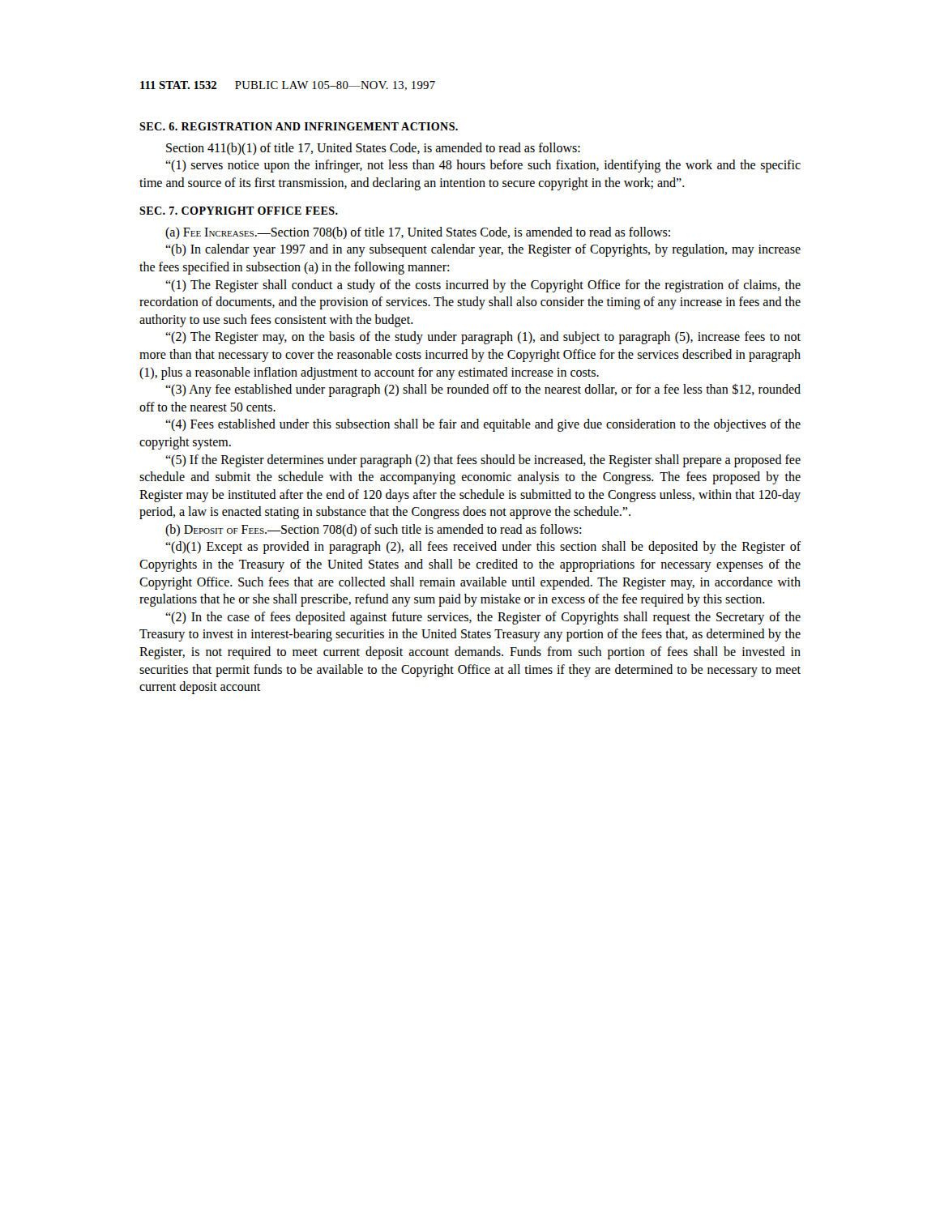111 STAT. 1532 PUBLIC LAW 105–80—NOV. 13, 1997
Sec. 6. Registration and Infringement Actions.
Section 411(b)(1) of title 17, United States Code, is amended to read as follows:
“(1) serves notice upon the infringer, not less than 48 hours before such fixation, identifying the work and the specific time and source of its first transmission, and declaring an intention to secure copyright in the work; and”.
Sec. 7. Copyright Office Fees.
(a) Fee Increases.—Section 708(b) of title 17, United States Code, is amended to read as follows:
“(b) In calendar year 1997 and in any subsequent calendar year, the Register of Copyrights, by regulation, may increase the fees specified in subsection (a) in the following manner:
“(1) The Register shall conduct a study of the costs incurred by the Copyright Office for the registration of claims, the recordation of documents, and the provision of services. The study shall also consider the timing of any increase in fees and the authority to use such fees consistent with the budget.
“(2) The Register may, on the basis of the study under paragraph (1), and subject to paragraph (5), increase fees to not more than that necessary to cover the reasonable costs incurred by the Copyright Office for the services described in paragraph (1), plus a reasonable inflation adjustment to account for any estimated increase in costs.
“(3) Any fee established under paragraph (2) shall be rounded off to the nearest dollar, or for a fee less than $12, rounded off to the nearest 50 cents.
“(4) Fees established under this subsection shall be fair and equitable and give due consideration to the objectives of the copyright system.
“(5) If the Register determines under paragraph (2) that fees should be increased, the Register shall prepare a proposed fee schedule and submit the schedule with the accompanying economic analysis to the Congress. The fees proposed by the Register may be instituted after the end of 120 days after the schedule is submitted to the Congress unless, within that 120-day period, a law is enacted stating in substance that the Congress does not approve the schedule.”.
(b) Deposit of Fees.—Section 708(d) of such title is amended to read as follows:
“(d)(1) Except as provided in paragraph (2), all fees received under this section shall be deposited by the Register of Copyrights in the Treasury of the United States and shall be credited to the appropriations for necessary expenses of the Copyright Office. Such fees that are collected shall remain available until expended. The Register may, in accordance with regulations that he or she shall prescribe, refund any sum paid by mistake or in excess of the fee required by this section.
“(2) In the case of fees deposited against future services, the Register of Copyrights shall request the Secretary of the Treasury to invest in interest-bearing securities in the United States Treasury any portion of the fees that, as determined by the Register, is not required to meet current deposit account demands. Funds from such portion of fees shall be invested in securities that permit funds to be available to the Copyright Office at all times if they are determined to be necessary to meet current deposit account